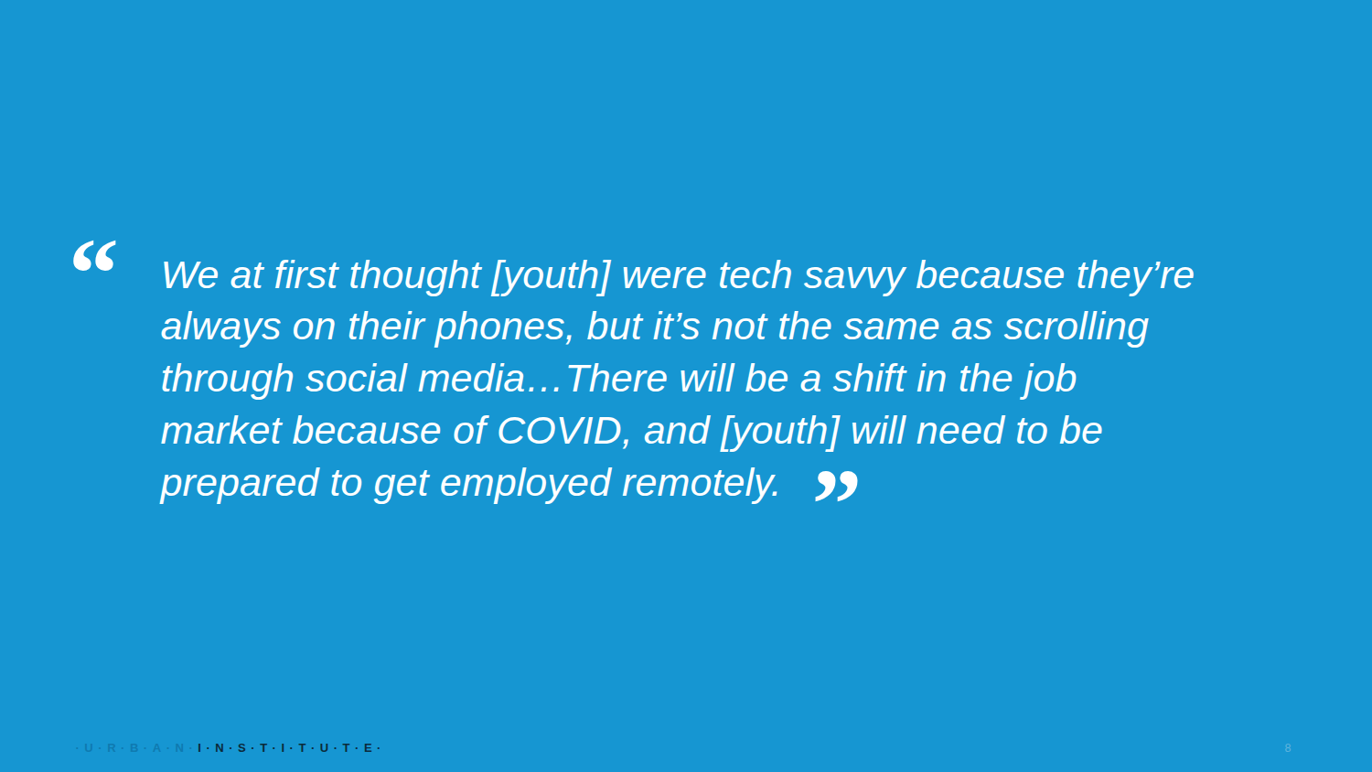“
We at first thought [youth] were tech savvy because they’re always on their phones, but it’s not the same as scrolling through social media…There will be a shift in the job market because of COVID, and [youth] will need to be prepared to get employed remotely.”
·U·R·B·A·N·I·N·S·T·I·T·U·T·E·
8